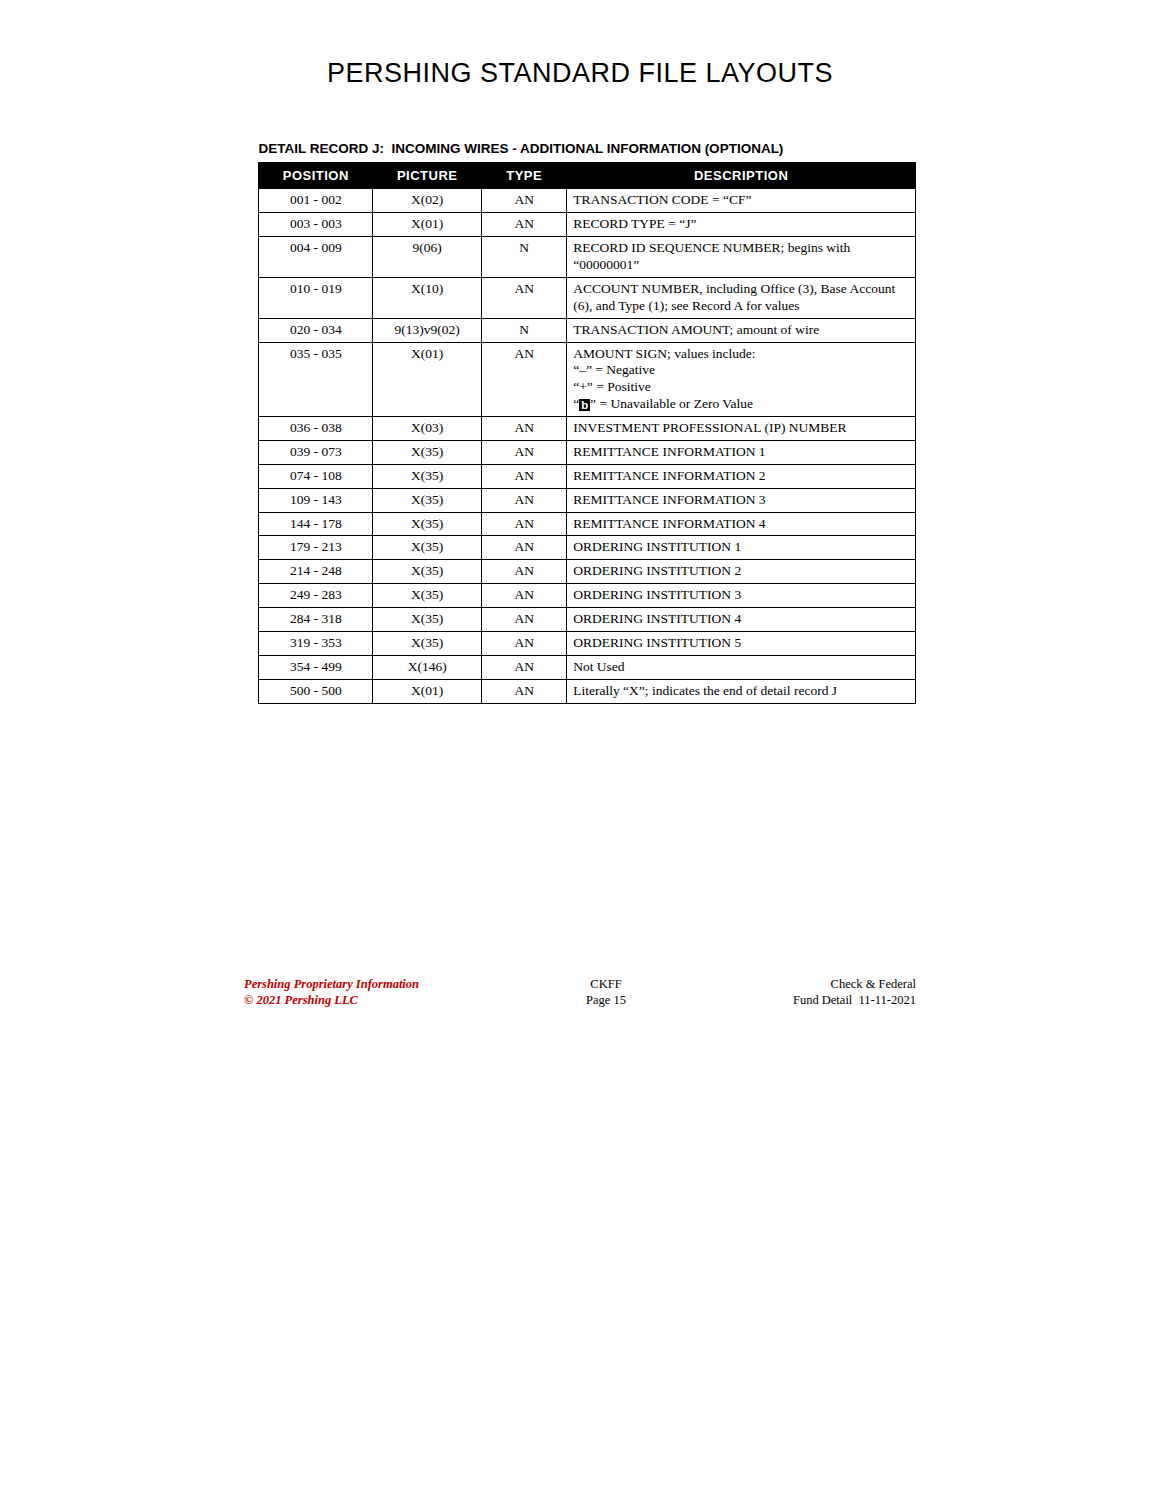PERSHING STANDARD FILE LAYOUTS
DETAIL RECORD J: INCOMING WIRES - ADDITIONAL INFORMATION (OPTIONAL)
| POSITION | PICTURE | TYPE | DESCRIPTION |
| --- | --- | --- | --- |
| 001 - 002 | X(02) | AN | TRANSACTION CODE = “CF” |
| 003 - 003 | X(01) | AN | RECORD TYPE = “J” |
| 004 - 009 | 9(06) | N | RECORD ID SEQUENCE NUMBER; begins with “00000001” |
| 010 - 019 | X(10) | AN | ACCOUNT NUMBER, including Office (3), Base Account (6), and Type (1); see Record A for values |
| 020 - 034 | 9(13)v9(02) | N | TRANSACTION AMOUNT; amount of wire |
| 035 - 035 | X(01) | AN | AMOUNT SIGN; values include: “–” = Negative “+” = Positive “ b ” = Unavailable or Zero Value |
| 036 - 038 | X(03) | AN | INVESTMENT PROFESSIONAL (IP) NUMBER |
| 039 - 073 | X(35) | AN | REMITTANCE INFORMATION 1 |
| 074 - 108 | X(35) | AN | REMITTANCE INFORMATION 2 |
| 109 - 143 | X(35) | AN | REMITTANCE INFORMATION 3 |
| 144 - 178 | X(35) | AN | REMITTANCE INFORMATION 4 |
| 179 - 213 | X(35) | AN | ORDERING INSTITUTION 1 |
| 214 - 248 | X(35) | AN | ORDERING INSTITUTION 2 |
| 249 - 283 | X(35) | AN | ORDERING INSTITUTION 3 |
| 284 - 318 | X(35) | AN | ORDERING INSTITUTION 4 |
| 319 - 353 | X(35) | AN | ORDERING INSTITUTION 5 |
| 354 - 499 | X(146) | AN | Not Used |
| 500 - 500 | X(01) | AN | Literally “X”; indicates the end of detail record J |
Pershing Proprietary Information
© 2021 Pershing LLC
CKFF
Page 15
Check & Federal
Fund Detail 11-11-2021